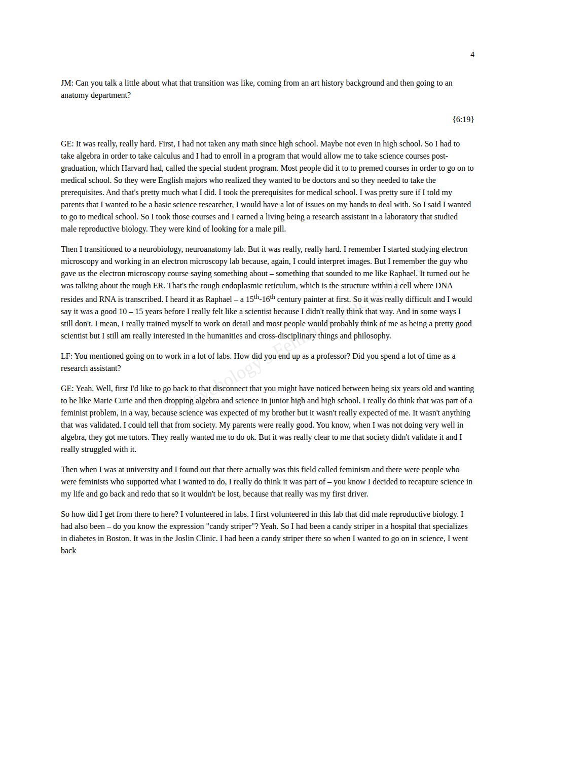© Psychology's Feminist Voices, 2015
4
JM: Can you talk a little about what that transition was like, coming from an art history background and then going to an anatomy department?
{6:19}
GE: It was really, really hard. First, I had not taken any math since high school. Maybe not even in high school. So I had to take algebra in order to take calculus and I had to enroll in a program that would allow me to take science courses post-graduation, which Harvard had, called the special student program. Most people did it to to premed courses in order to go on to medical school. So they were English majors who realized they wanted to be doctors and so they needed to take the prerequisites. And that's pretty much what I did. I took the prerequisites for medical school. I was pretty sure if I told my parents that I wanted to be a basic science researcher, I would have a lot of issues on my hands to deal with. So I said I wanted to go to medical school. So I took those courses and I earned a living being a research assistant in a laboratory that studied male reproductive biology. They were kind of looking for a male pill.
Then I transitioned to a neurobiology, neuroanatomy lab. But it was really, really hard. I remember I started studying electron microscopy and working in an electron microscopy lab because, again, I could interpret images. But I remember the guy who gave us the electron microscopy course saying something about – something that sounded to me like Raphael. It turned out he was talking about the rough ER. That's the rough endoplasmic reticulum, which is the structure within a cell where DNA resides and RNA is transcribed. I heard it as Raphael – a 15th-16th century painter at first. So it was really difficult and I would say it was a good 10 – 15 years before I really felt like a scientist because I didn't really think that way. And in some ways I still don't. I mean, I really trained myself to work on detail and most people would probably think of me as being a pretty good scientist but I still am really interested in the humanities and cross-disciplinary things and philosophy.
LF: You mentioned going on to work in a lot of labs. How did you end up as a professor? Did you spend a lot of time as a research assistant?
GE: Yeah. Well, first I'd like to go back to that disconnect that you might have noticed between being six years old and wanting to be like Marie Curie and then dropping algebra and science in junior high and high school. I really do think that was part of a feminist problem, in a way, because science was expected of my brother but it wasn't really expected of me. It wasn't anything that was validated. I could tell that from society. My parents were really good. You know, when I was not doing very well in algebra, they got me tutors. They really wanted me to do ok. But it was really clear to me that society didn't validate it and I really struggled with it.
Then when I was at university and I found out that there actually was this field called feminism and there were people who were feminists who supported what I wanted to do, I really do think it was part of – you know I decided to recapture science in my life and go back and redo that so it wouldn't be lost, because that really was my first driver.
So how did I get from there to here? I volunteered in labs. I first volunteered in this lab that did male reproductive biology. I had also been – do you know the expression "candy striper"? Yeah. So I had been a candy striper in a hospital that specializes in diabetes in Boston. It was in the Joslin Clinic. I had been a candy striper there so when I wanted to go on in science, I went back